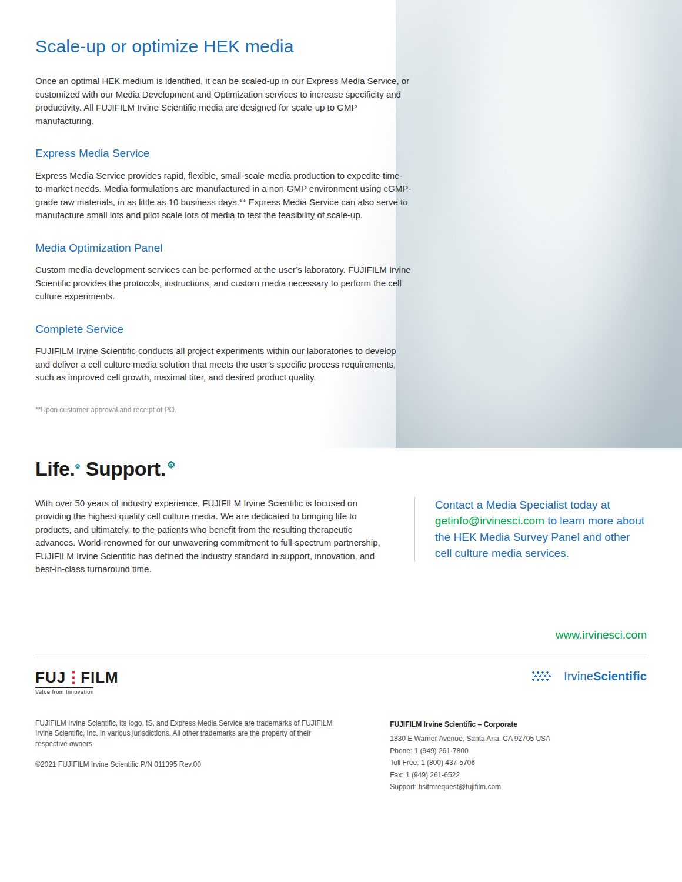Scale-up or optimize HEK media
Once an optimal HEK medium is identified, it can be scaled-up in our Express Media Service, or customized with our Media Development and Optimization services to increase specificity and productivity. All FUJIFILM Irvine Scientific media are designed for scale-up to GMP manufacturing.
Express Media Service
Express Media Service provides rapid, flexible, small-scale media production to expedite time-to-market needs. Media formulations are manufactured in a non-GMP environment using cGMP-grade raw materials, in as little as 10 business days.** Express Media Service can also serve to manufacture small lots and pilot scale lots of media to test the feasibility of scale-up.
Media Optimization Panel
Custom media development services can be performed at the user’s laboratory. FUJIFILM Irvine Scientific provides the protocols, instructions, and custom media necessary to perform the cell culture experiments.
Complete Service
FUJIFILM Irvine Scientific conducts all project experiments within our laboratories to develop and deliver a cell culture media solution that meets the user’s specific process requirements, such as improved cell growth, maximal titer, and desired product quality.
**Upon customer approval and receipt of PO.
Life.⚙ Support.⚙
With over 50 years of industry experience, FUJIFILM Irvine Scientific is focused on providing the highest quality cell culture media. We are dedicated to bringing life to products, and ultimately, to the patients who benefit from the resulting therapeutic advances. World-renowned for our unwavering commitment to full-spectrum partnership, FUJIFILM Irvine Scientific has defined the industry standard in support, innovation, and best-in-class turnaround time.
Contact a Media Specialist today at getinfo@irvinesci.com to learn more about the HEK Media Survey Panel and other cell culture media services.
www.irvinesci.com
FUJ⋮FILM Value from Innovation
Irvine Scientific
FUJIFILM Irvine Scientific, its logo, IS, and Express Media Service are trademarks of FUJIFILM Irvine Scientific, Inc. in various jurisdictions. All other trademarks are the property of their respective owners.
©2021 FUJIFILM Irvine Scientific P/N 011395 Rev.00
FUJIFILM Irvine Scientific – Corporate
1830 E Warner Avenue, Santa Ana, CA 92705 USA
Phone: 1 (949) 261-7800
Toll Free: 1 (800) 437-5706
Fax: 1 (949) 261-6522
Support: fisitmrequest@fujifilm.com